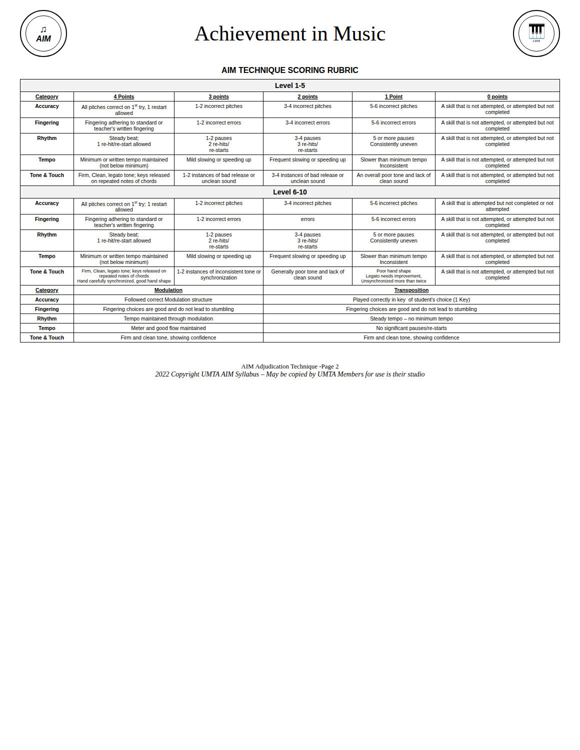♫
AIM
Achievement in Music
🎹
1958
AIM TECHNIQUE SCORING RUBRIC
| Level 1-5 |
| Category | 4 Points | 3 points | 2 points | 1 Point | 0 points |
| Accuracy | All pitches correct on 1 st try, 1 restart allowed | 1-2 incorrect pitches | 3-4 incorrect pitches | 5-6 incorrect pitches | A skill that is not attempted, or attempted but not completed |
| Fingering | Fingering adhering to standard or teacher's written fingering | 1-2 incorrect errors | 3-4 incorrect errors | 5-6 incorrect errors | A skill that is not attempted, or attempted but not completed |
| Rhythm | Steady beat; 1 re-hit/re-start allowed | 1-2 pauses 2 re-hits/ re-starts | 3-4 pauses 3 re-hits/ re-starts | 5 or more pauses Consistently uneven | A skill that is not attempted, or attempted but not completed |
| Tempo | Minimum or written tempo maintained (not below minimum) | Mild slowing or speeding up | Frequent slowing or speeding up | Slower than minimum tempo Inconsistent | A skill that is not attempted, or attempted but not completed |
| Tone & Touch | Firm, Clean, legato tone; keys released on repeated notes of chords | 1-2 instances of bad release or unclean sound | 3-4 instances of bad release or unclean sound | An overall poor tone and lack of clean sound | A skill that is not attempted, or attempted but not completed |
| Level 6-10 |
| Accuracy | All pitches correct on 1 st try; 1 restart allowed | 1-2 incorrect pitches | 3-4 incorrect pitches | 5-6 incorrect pitches | A skill that is attempted but not completed or not attempted |
| Fingering | Fingering adhering to standard or teacher's written fingering | 1-2 incorrect errors | errors | 5-6 incorrect errors | A skill that is not attempted, or attempted but not completed |
| Rhythm | Steady beat; 1 re-hit/re-start allowed | 1-2 pauses 2 re-hits/ re-starts | 3-4 pauses 3 re-hits/ re-starts | 5 or more pauses Consistently uneven | A skill that is not attempted, or attempted but not completed |
| Tempo | Minimum or written tempo maintained (not below minimum) | Mild slowing or speeding up | Frequent slowing or speeding up | Slower than minimum tempo Inconsistent | A skill that is not attempted, or attempted but not completed |
| Tone & Touch | Firm, Clean, legato tone; keys released on repeated notes of chords Hand carefully synchronized, good hand shape | 1-2 instances of inconsistent tone or synchronization | Generally poor tone and lack of clean sound | Poor hand shape Legato needs improvement, Unsynchronized more than twice | A skill that is not attempted, or attempted but not completed |
| Category | Modulation | Transposition |
| Accuracy | Followed correct Modulation structure | Played correctly in key of student's choice (1 Key) |
| Fingering | Fingering choices are good and do not lead to stumbling | Fingering choices are good and do not lead to stumbling |
| Rhythm | Tempo maintained through modulation | Steady tempo – no minimum tempo |
| Tempo | Meter and good flow maintained | No significant pauses/re-starts |
| Tone & Touch | Firm and clean tone, showing confidence | Firm and clean tone, showing confidence |
AIM Adjudication Technique -Page 2
2022 Copyright UMTA AIM Syllabus – May be copied by UMTA Members for use is their studio